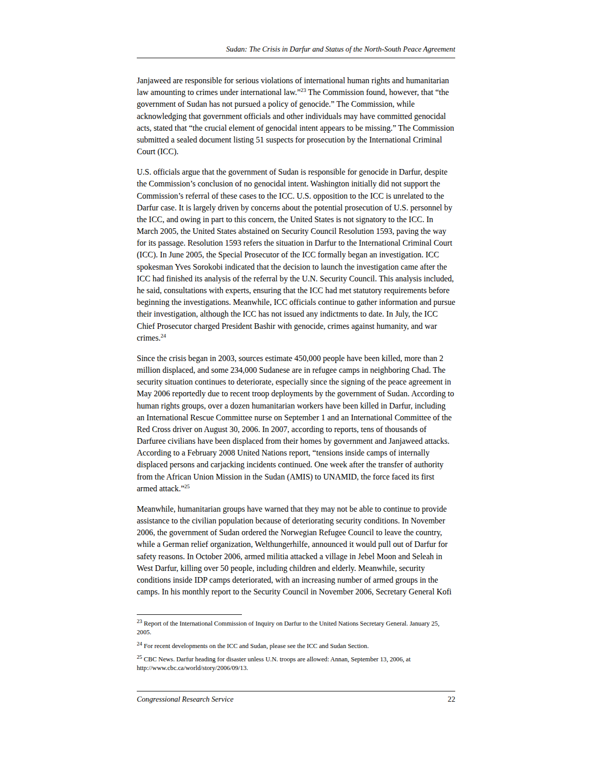Sudan: The Crisis in Darfur and Status of the North-South Peace Agreement
Janjaweed are responsible for serious violations of international human rights and humanitarian law amounting to crimes under international law.”23 The Commission found, however, that “the government of Sudan has not pursued a policy of genocide.” The Commission, while acknowledging that government officials and other individuals may have committed genocidal acts, stated that “the crucial element of genocidal intent appears to be missing.” The Commission submitted a sealed document listing 51 suspects for prosecution by the International Criminal Court (ICC).
U.S. officials argue that the government of Sudan is responsible for genocide in Darfur, despite the Commission’s conclusion of no genocidal intent. Washington initially did not support the Commission’s referral of these cases to the ICC. U.S. opposition to the ICC is unrelated to the Darfur case. It is largely driven by concerns about the potential prosecution of U.S. personnel by the ICC, and owing in part to this concern, the United States is not signatory to the ICC. In March 2005, the United States abstained on Security Council Resolution 1593, paving the way for its passage. Resolution 1593 refers the situation in Darfur to the International Criminal Court (ICC). In June 2005, the Special Prosecutor of the ICC formally began an investigation. ICC spokesman Yves Sorokobi indicated that the decision to launch the investigation came after the ICC had finished its analysis of the referral by the U.N. Security Council. This analysis included, he said, consultations with experts, ensuring that the ICC had met statutory requirements before beginning the investigations. Meanwhile, ICC officials continue to gather information and pursue their investigation, although the ICC has not issued any indictments to date. In July, the ICC Chief Prosecutor charged President Bashir with genocide, crimes against humanity, and war crimes.24
Since the crisis began in 2003, sources estimate 450,000 people have been killed, more than 2 million displaced, and some 234,000 Sudanese are in refugee camps in neighboring Chad. The security situation continues to deteriorate, especially since the signing of the peace agreement in May 2006 reportedly due to recent troop deployments by the government of Sudan. According to human rights groups, over a dozen humanitarian workers have been killed in Darfur, including an International Rescue Committee nurse on September 1 and an International Committee of the Red Cross driver on August 30, 2006. In 2007, according to reports, tens of thousands of Darfuree civilians have been displaced from their homes by government and Janjaweed attacks. According to a February 2008 United Nations report, “tensions inside camps of internally displaced persons and carjacking incidents continued. One week after the transfer of authority from the African Union Mission in the Sudan (AMIS) to UNAMID, the force faced its first armed attack.”25
Meanwhile, humanitarian groups have warned that they may not be able to continue to provide assistance to the civilian population because of deteriorating security conditions. In November 2006, the government of Sudan ordered the Norwegian Refugee Council to leave the country, while a German relief organization, Welthungerhilfe, announced it would pull out of Darfur for safety reasons. In October 2006, armed militia attacked a village in Jebel Moon and Seleah in West Darfur, killing over 50 people, including children and elderly. Meanwhile, security conditions inside IDP camps deteriorated, with an increasing number of armed groups in the camps. In his monthly report to the Security Council in November 2006, Secretary General Kofi
23 Report of the International Commission of Inquiry on Darfur to the United Nations Secretary General. January 25, 2005.
24 For recent developments on the ICC and Sudan, please see the ICC and Sudan Section.
25 CBC News. Darfur heading for disaster unless U.N. troops are allowed: Annan, September 13, 2006, at http://www.cbc.ca/world/story/2006/09/13.
Congressional Research Service 22